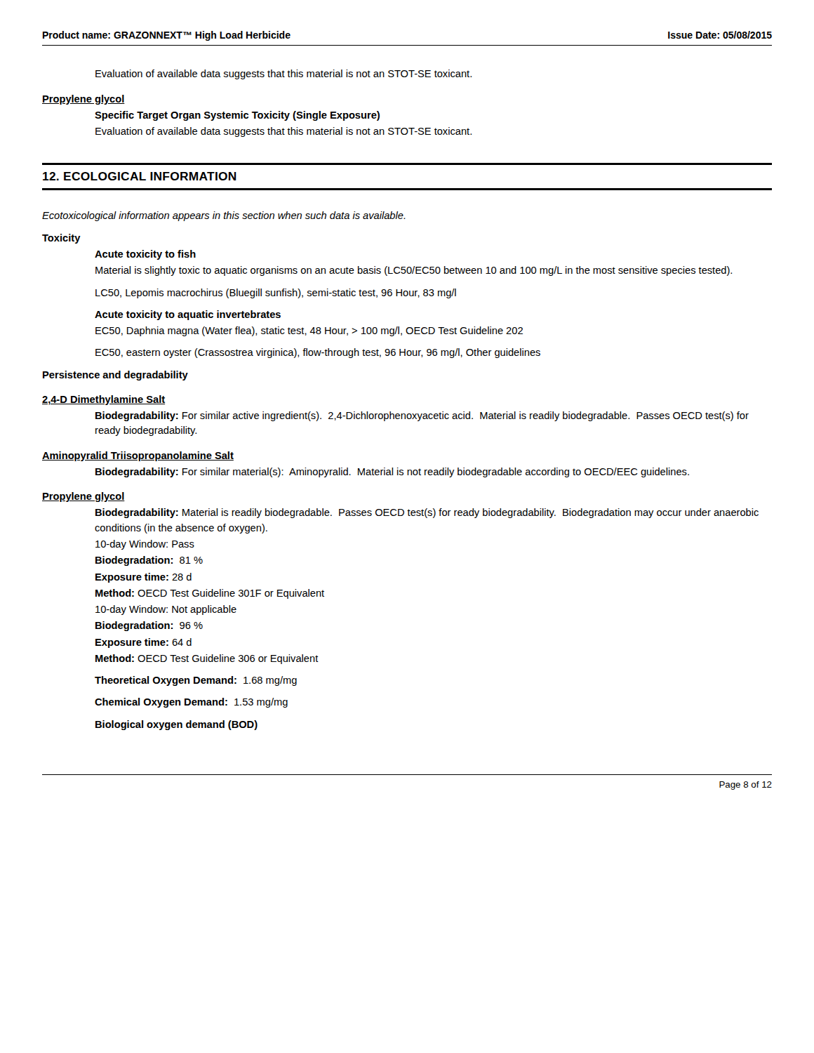Product name: GRAZONNEXT™ High Load Herbicide Issue Date: 05/08/2015
Evaluation of available data suggests that this material is not an STOT-SE toxicant.
Propylene glycol
Specific Target Organ Systemic Toxicity (Single Exposure)
Evaluation of available data suggests that this material is not an STOT-SE toxicant.
12. ECOLOGICAL INFORMATION
Ecotoxicological information appears in this section when such data is available.
Toxicity
Acute toxicity to fish
Material is slightly toxic to aquatic organisms on an acute basis (LC50/EC50 between 10 and 100 mg/L in the most sensitive species tested).
LC50, Lepomis macrochirus (Bluegill sunfish), semi-static test, 96 Hour, 83 mg/l
Acute toxicity to aquatic invertebrates
EC50, Daphnia magna (Water flea), static test, 48 Hour, > 100 mg/l, OECD Test Guideline 202
EC50, eastern oyster (Crassostrea virginica), flow-through test, 96 Hour, 96 mg/l, Other guidelines
Persistence and degradability
2,4-D Dimethylamine Salt
Biodegradability: For similar active ingredient(s). 2,4-Dichlorophenoxyacetic acid. Material is readily biodegradable. Passes OECD test(s) for ready biodegradability.
Aminopyralid Triisopropanolamine Salt
Biodegradability: For similar material(s): Aminopyralid. Material is not readily biodegradable according to OECD/EEC guidelines.
Propylene glycol
Biodegradability: Material is readily biodegradable. Passes OECD test(s) for ready biodegradability. Biodegradation may occur under anaerobic conditions (in the absence of oxygen).
10-day Window: Pass
Biodegradation: 81 %
Exposure time: 28 d
Method: OECD Test Guideline 301F or Equivalent
10-day Window: Not applicable
Biodegradation: 96 %
Exposure time: 64 d
Method: OECD Test Guideline 306 or Equivalent
Theoretical Oxygen Demand: 1.68 mg/mg
Chemical Oxygen Demand: 1.53 mg/mg
Biological oxygen demand (BOD)
Page 8 of 12